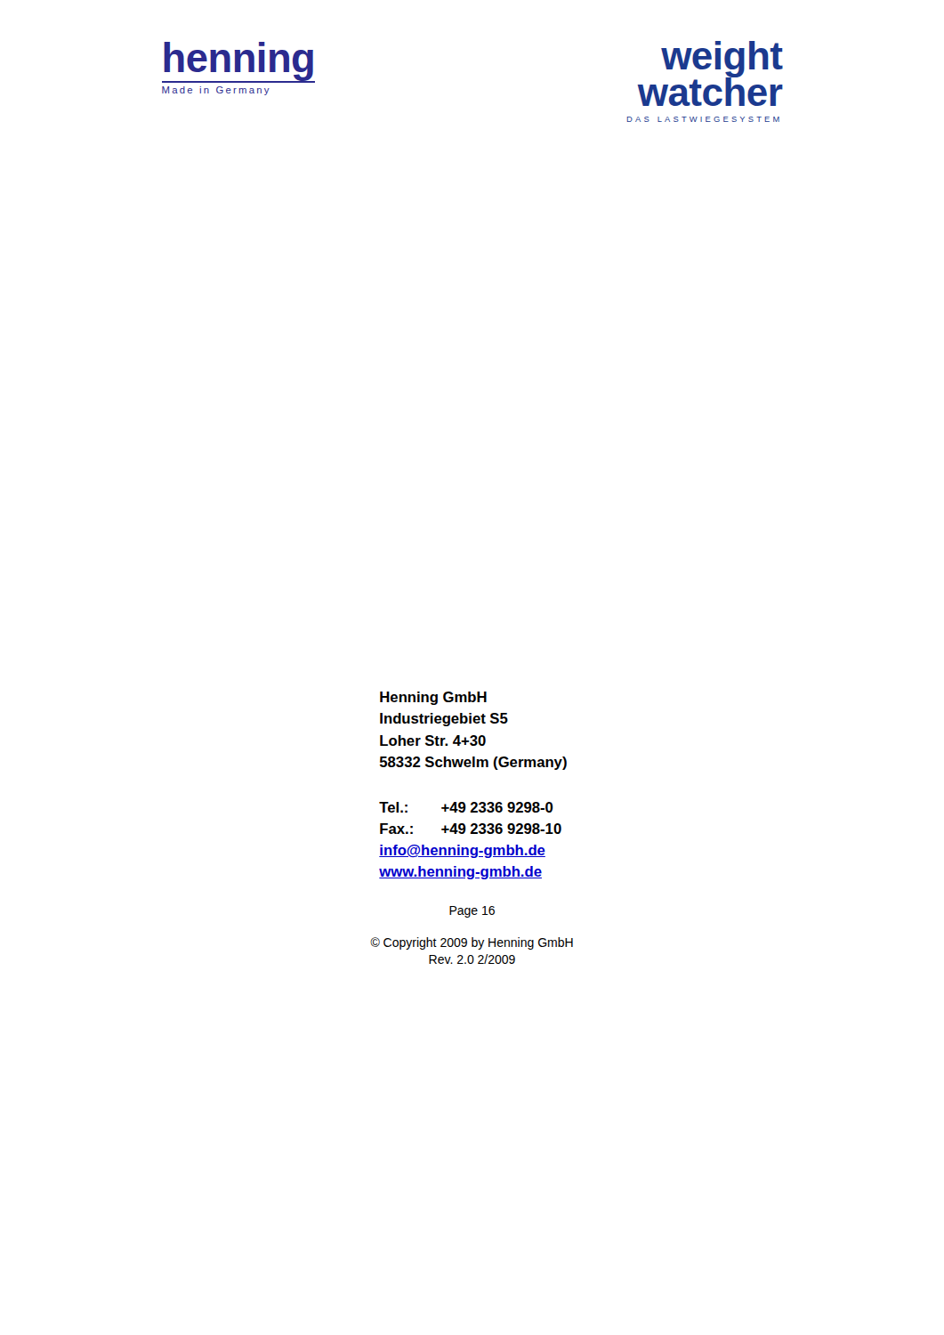henning
Made in Germany
weight
watcher
DAS LASTWIEGESYSTEM
Henning GmbH
Industriegebiet S5
Loher Str. 4+30
58332 Schwelm (Germany)
Tel.:+49 2336 9298-0
Fax.:+49 2336 9298-10
info@henning-gmbh.de
www.henning-gmbh.de
Page 16
© Copyright 2009 by Henning GmbH
Rev. 2.0 2/2009